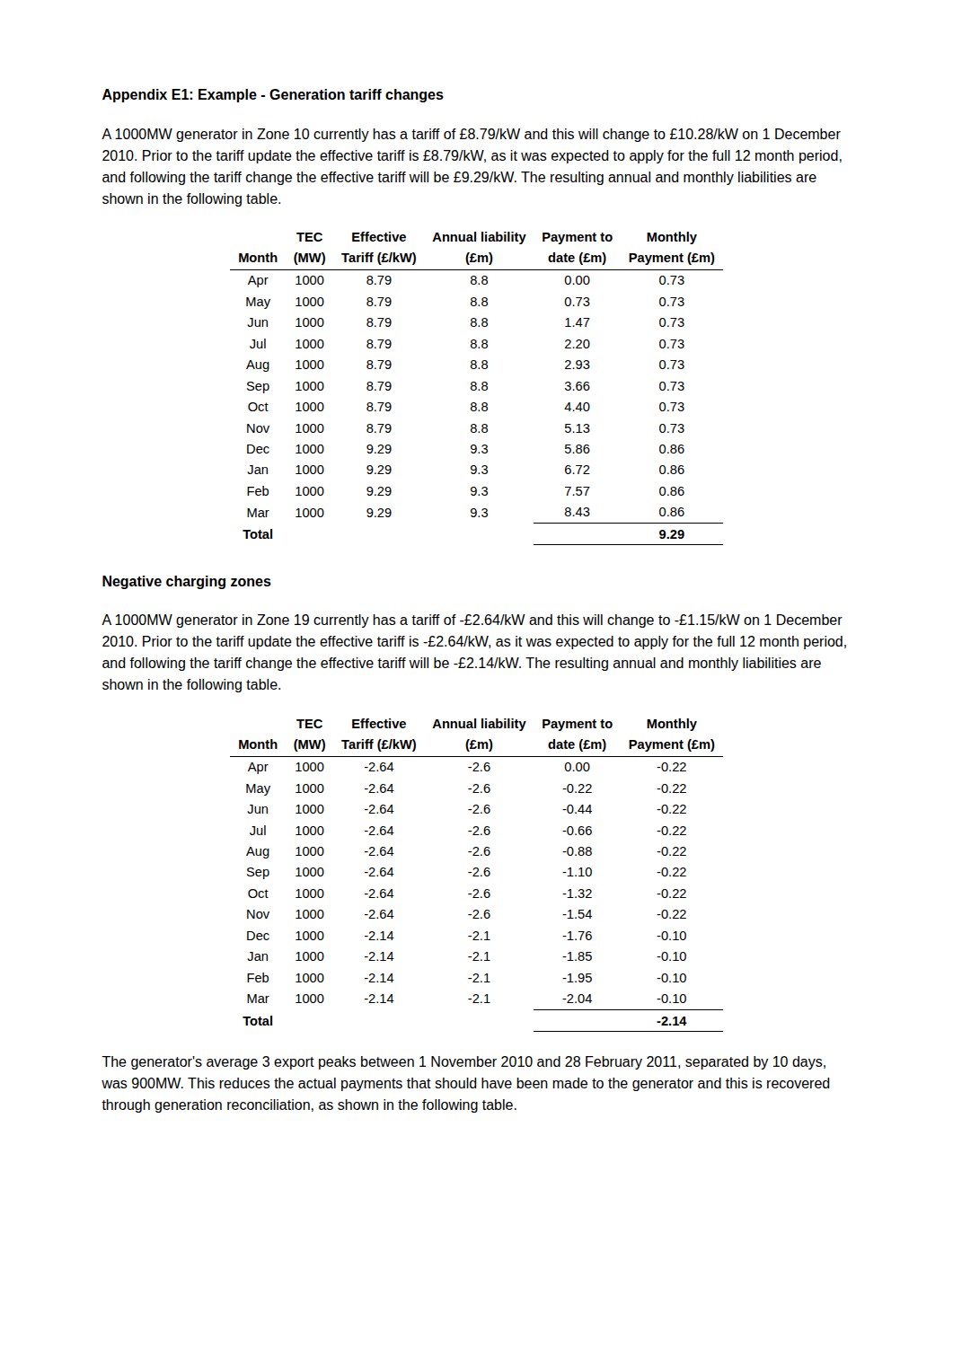Appendix E1: Example - Generation tariff changes
A 1000MW generator in Zone 10 currently has a tariff of £8.79/kW and this will change to £10.28/kW on 1 December 2010. Prior to the tariff update the effective tariff is £8.79/kW, as it was expected to apply for the full 12 month period, and following the tariff change the effective tariff will be £9.29/kW. The resulting annual and monthly liabilities are shown in the following table.
| | TEC | Effective | Annual liability | Payment to | Monthly |
| --- | --- | --- | --- | --- | --- |
| Month | (MW) | Tariff (£/kW) | (£m) | date (£m) | Payment (£m) |
| Apr | 1000 | 8.79 | 8.8 | 0.00 | 0.73 |
| May | 1000 | 8.79 | 8.8 | 0.73 | 0.73 |
| Jun | 1000 | 8.79 | 8.8 | 1.47 | 0.73 |
| Jul | 1000 | 8.79 | 8.8 | 2.20 | 0.73 |
| Aug | 1000 | 8.79 | 8.8 | 2.93 | 0.73 |
| Sep | 1000 | 8.79 | 8.8 | 3.66 | 0.73 |
| Oct | 1000 | 8.79 | 8.8 | 4.40 | 0.73 |
| Nov | 1000 | 8.79 | 8.8 | 5.13 | 0.73 |
| Dec | 1000 | 9.29 | 9.3 | 5.86 | 0.86 |
| Jan | 1000 | 9.29 | 9.3 | 6.72 | 0.86 |
| Feb | 1000 | 9.29 | 9.3 | 7.57 | 0.86 |
| Mar | 1000 | 9.29 | 9.3 | 8.43 | 0.86 |
| Total | | | | | 9.29 |
Negative charging zones
A 1000MW generator in Zone 19 currently has a tariff of -£2.64/kW and this will change to -£1.15/kW on 1 December 2010. Prior to the tariff update the effective tariff is -£2.64/kW, as it was expected to apply for the full 12 month period, and following the tariff change the effective tariff will be -£2.14/kW. The resulting annual and monthly liabilities are shown in the following table.
| | TEC | Effective | Annual liability | Payment to | Monthly |
| --- | --- | --- | --- | --- | --- |
| Month | (MW) | Tariff (£/kW) | (£m) | date (£m) | Payment (£m) |
| Apr | 1000 | -2.64 | -2.6 | 0.00 | -0.22 |
| May | 1000 | -2.64 | -2.6 | -0.22 | -0.22 |
| Jun | 1000 | -2.64 | -2.6 | -0.44 | -0.22 |
| Jul | 1000 | -2.64 | -2.6 | -0.66 | -0.22 |
| Aug | 1000 | -2.64 | -2.6 | -0.88 | -0.22 |
| Sep | 1000 | -2.64 | -2.6 | -1.10 | -0.22 |
| Oct | 1000 | -2.64 | -2.6 | -1.32 | -0.22 |
| Nov | 1000 | -2.64 | -2.6 | -1.54 | -0.22 |
| Dec | 1000 | -2.14 | -2.1 | -1.76 | -0.10 |
| Jan | 1000 | -2.14 | -2.1 | -1.85 | -0.10 |
| Feb | 1000 | -2.14 | -2.1 | -1.95 | -0.10 |
| Mar | 1000 | -2.14 | -2.1 | -2.04 | -0.10 |
| Total | | | | | -2.14 |
The generator's average 3 export peaks between 1 November 2010 and 28 February 2011, separated by 10 days, was 900MW. This reduces the actual payments that should have been made to the generator and this is recovered through generation reconciliation, as shown in the following table.